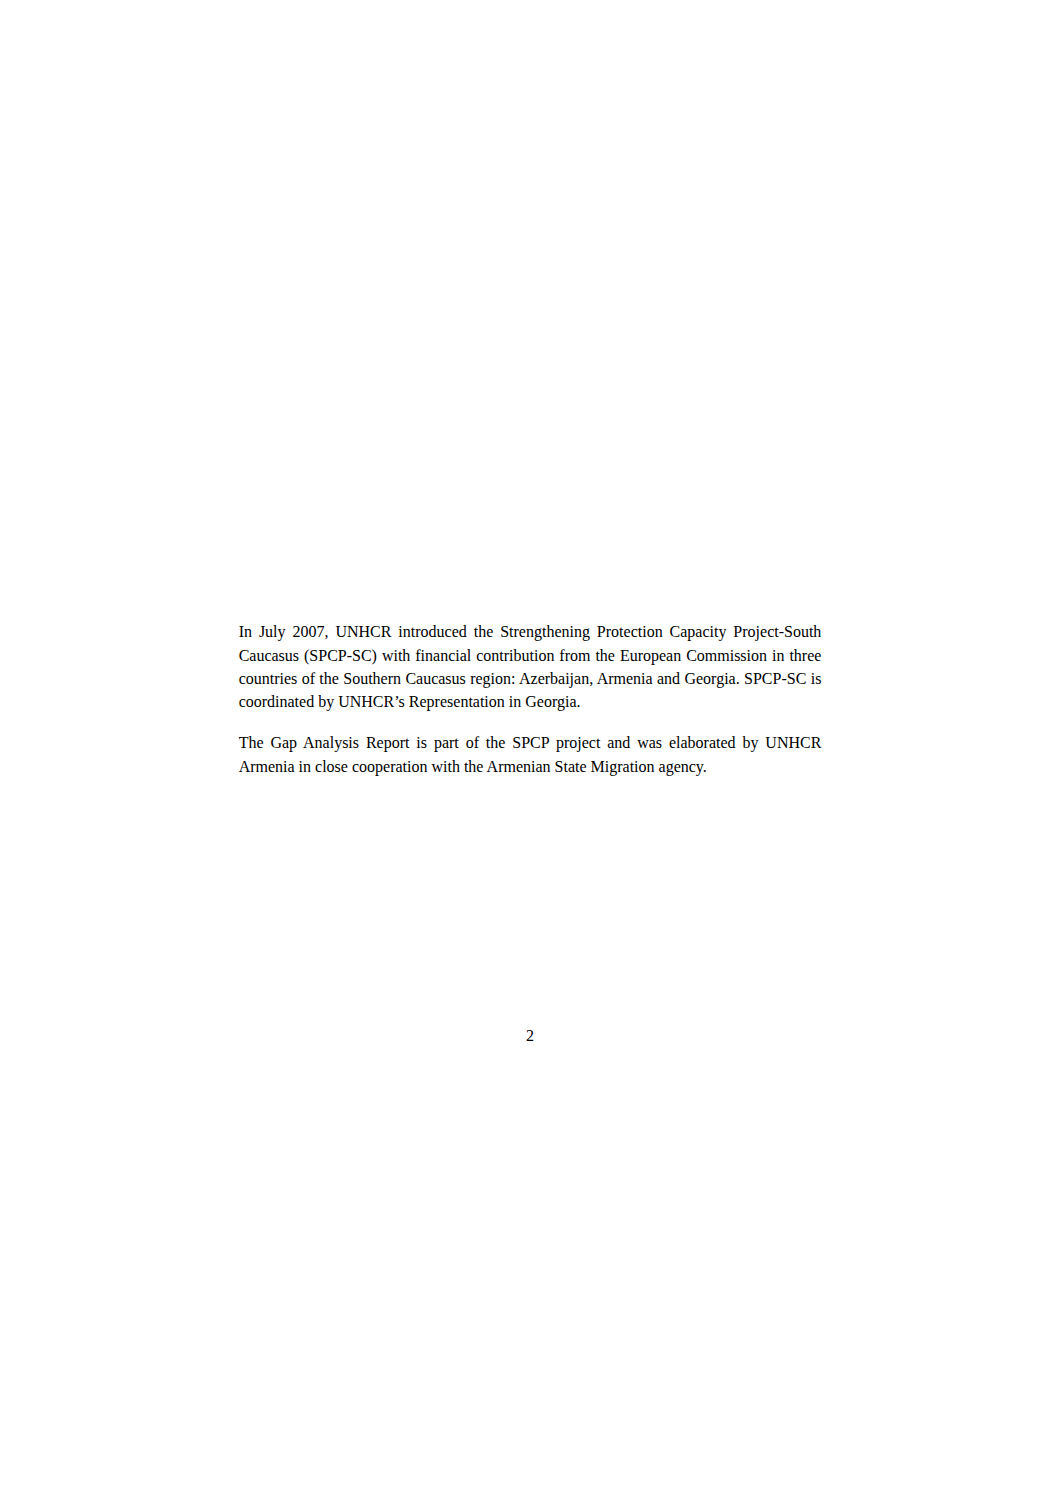In July 2007, UNHCR introduced the Strengthening Protection Capacity Project-South Caucasus (SPCP-SC) with financial contribution from the European Commission in three countries of the Southern Caucasus region: Azerbaijan, Armenia and Georgia. SPCP-SC is coordinated by UNHCR’s Representation in Georgia.
The Gap Analysis Report is part of the SPCP project and was elaborated by UNHCR Armenia in close cooperation with the Armenian State Migration agency.
2